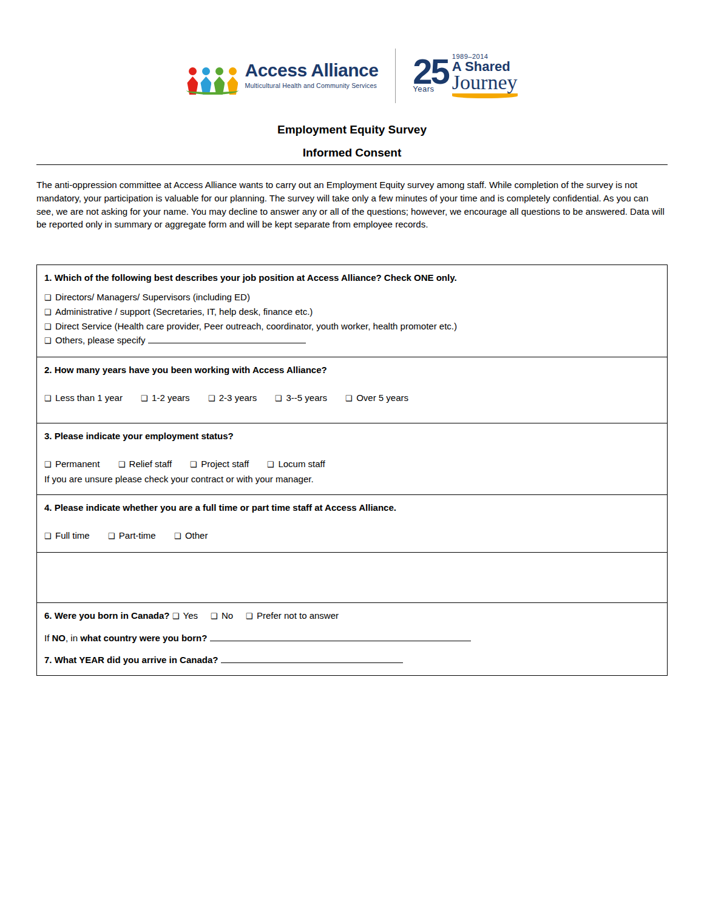Access Alliance
Multicultural Health and Community Services
25
Years
1989–2014
A Shared
Journey
Employment Equity Survey
Informed Consent
The anti-oppression committee at Access Alliance wants to carry out an Employment Equity survey among staff. While completion of the survey is not mandatory, your participation is valuable for our planning. The survey will take only a few minutes of your time and is completely confidential. As you can see, we are not asking for your name. You may decline to answer any or all of the questions; however, we encourage all questions to be answered. Data will be reported only in summary or aggregate form and will be kept separate from employee records.
| 1. Which of the following best describes your job position at Access Alliance? Check ONE only. Directors/ Managers/ Supervisors (including ED) Administrative / support (Secretaries, IT, help desk, finance etc.) Direct Service (Health care provider, Peer outreach, coordinator, youth worker, health promoter etc.) Others, please specify |
| 2. How many years have you been working with Access Alliance? Less than 1 year 1-2 years 2-3 years 3--5 years Over 5 years |
| 3. Please indicate your employment status? Permanent Relief staff Project staff Locum staff If you are unsure please check your contract or with your manager. |
| 4. Please indicate whether you are a full time or part time staff at Access Alliance. Full time Part-time Other |
| 6. Were you born in Canada? Yes No Prefer not to answer If NO , in what country were you born? 7. What YEAR did you arrive in Canada? |